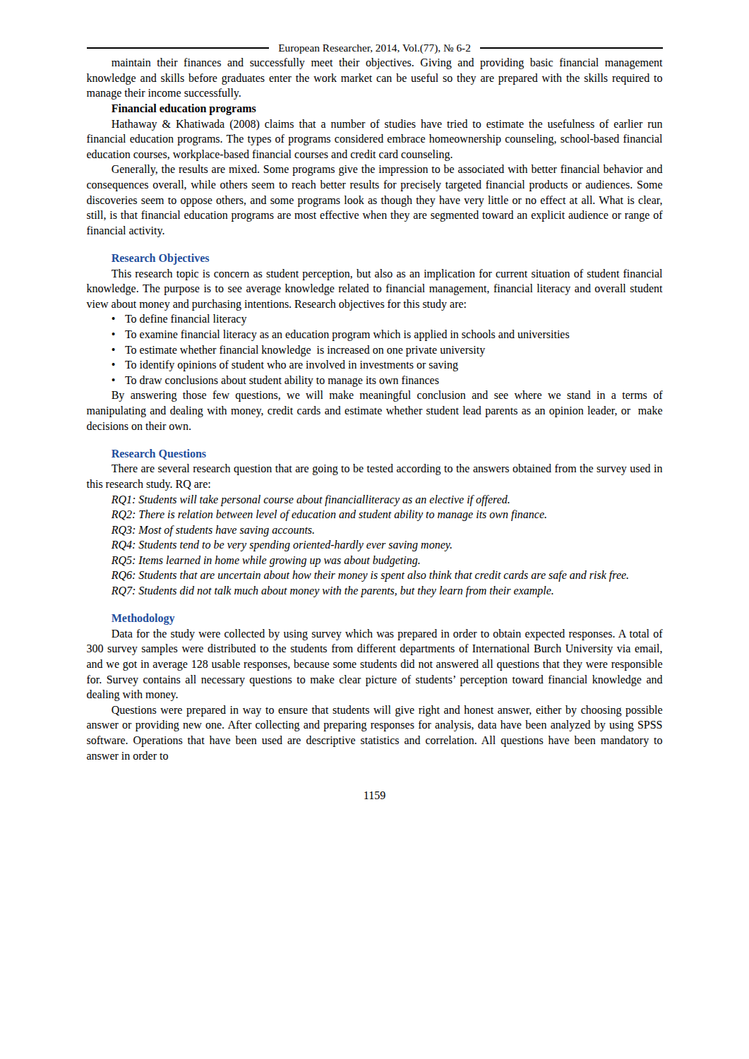European Researcher, 2014, Vol.(77), № 6-2
maintain their finances and successfully meet their objectives. Giving and providing basic financial management knowledge and skills before graduates enter the work market can be useful so they are prepared with the skills required to manage their income successfully.
Financial education programs
Hathaway & Khatiwada (2008) claims that a number of studies have tried to estimate the usefulness of earlier run financial education programs. The types of programs considered embrace homeownership counseling, school-based financial education courses, workplace-based financial courses and credit card counseling.
Generally, the results are mixed. Some programs give the impression to be associated with better financial behavior and consequences overall, while others seem to reach better results for precisely targeted financial products or audiences. Some discoveries seem to oppose others, and some programs look as though they have very little or no effect at all. What is clear, still, is that financial education programs are most effective when they are segmented toward an explicit audience or range of financial activity.
Research Objectives
This research topic is concern as student perception, but also as an implication for current situation of student financial knowledge. The purpose is to see average knowledge related to financial management, financial literacy and overall student view about money and purchasing intentions. Research objectives for this study are:
To define financial literacy
To examine financial literacy as an education program which is applied in schools and universities
To estimate whether financial knowledge is increased on one private university
To identify opinions of student who are involved in investments or saving
To draw conclusions about student ability to manage its own finances
By answering those few questions, we will make meaningful conclusion and see where we stand in a terms of manipulating and dealing with money, credit cards and estimate whether student lead parents as an opinion leader, or make decisions on their own.
Research Questions
There are several research question that are going to be tested according to the answers obtained from the survey used in this research study. RQ are:
RQ1: Students will take personal course about financialliteracy as an elective if offered.
RQ2: There is relation between level of education and student ability to manage its own finance.
RQ3: Most of students have saving accounts.
RQ4: Students tend to be very spending oriented-hardly ever saving money.
RQ5: Items learned in home while growing up was about budgeting.
RQ6: Students that are uncertain about how their money is spent also think that credit cards are safe and risk free.
RQ7: Students did not talk much about money with the parents, but they learn from their example.
Methodology
Data for the study were collected by using survey which was prepared in order to obtain expected responses. A total of 300 survey samples were distributed to the students from different departments of International Burch University via email, and we got in average 128 usable responses, because some students did not answered all questions that they were responsible for. Survey contains all necessary questions to make clear picture of students’ perception toward financial knowledge and dealing with money.
Questions were prepared in way to ensure that students will give right and honest answer, either by choosing possible answer or providing new one. After collecting and preparing responses for analysis, data have been analyzed by using SPSS software. Operations that have been used are descriptive statistics and correlation. All questions have been mandatory to answer in order to
1159